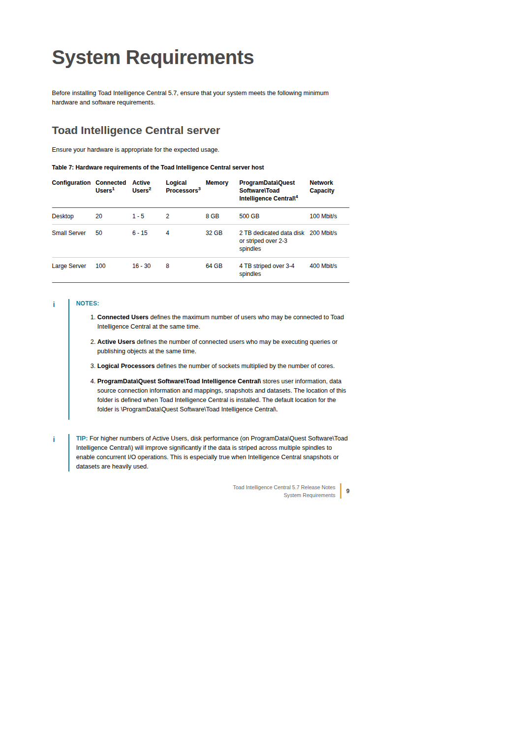System Requirements
Before installing Toad Intelligence Central 5.7, ensure that your system meets the following minimum hardware and software requirements.
Toad Intelligence Central server
Ensure your hardware is appropriate for the expected usage.
Table 7: Hardware requirements of the Toad Intelligence Central server host
| Configuration | Connected Users 1 | Active Users 2 | Logical Processors 3 | Memory | ProgramData\Quest Software\Toad Intelligence Central\ 4 | Network Capacity |
| --- | --- | --- | --- | --- | --- | --- |
| Desktop | 20 | 1 - 5 | 2 | 8 GB | 500 GB | 100 Mbit/s |
| Small Server | 50 | 6 - 15 | 4 | 32 GB | 2 TB dedicated data disk or striped over 2-3 spindles | 200 Mbit/s |
| Large Server | 100 | 16 - 30 | 8 | 64 GB | 4 TB striped over 3-4 spindles | 400 Mbit/s |
i
NOTES:
Connected Users defines the maximum number of users who may be connected to Toad Intelligence Central at the same time.
Active Users defines the number of connected users who may be executing queries or publishing objects at the same time.
Logical Processors defines the number of sockets multiplied by the number of cores.
ProgramData\Quest Software\Toad Intelligence Central\ stores user information, data source connection information and mappings, snapshots and datasets. The location of this folder is defined when Toad Intelligence Central is installed. The default location for the folder is \ProgramData\Quest Software\Toad Intelligence Central\.
i
TIP: For higher numbers of Active Users, disk performance (on ProgramData\Quest Software\Toad Intelligence Central\) will improve significantly if the data is striped across multiple spindles to enable concurrent I/O operations. This is especially true when Intelligence Central snapshots or datasets are heavily used.
Toad Intelligence Central 5.7 Release Notes
System Requirements
9